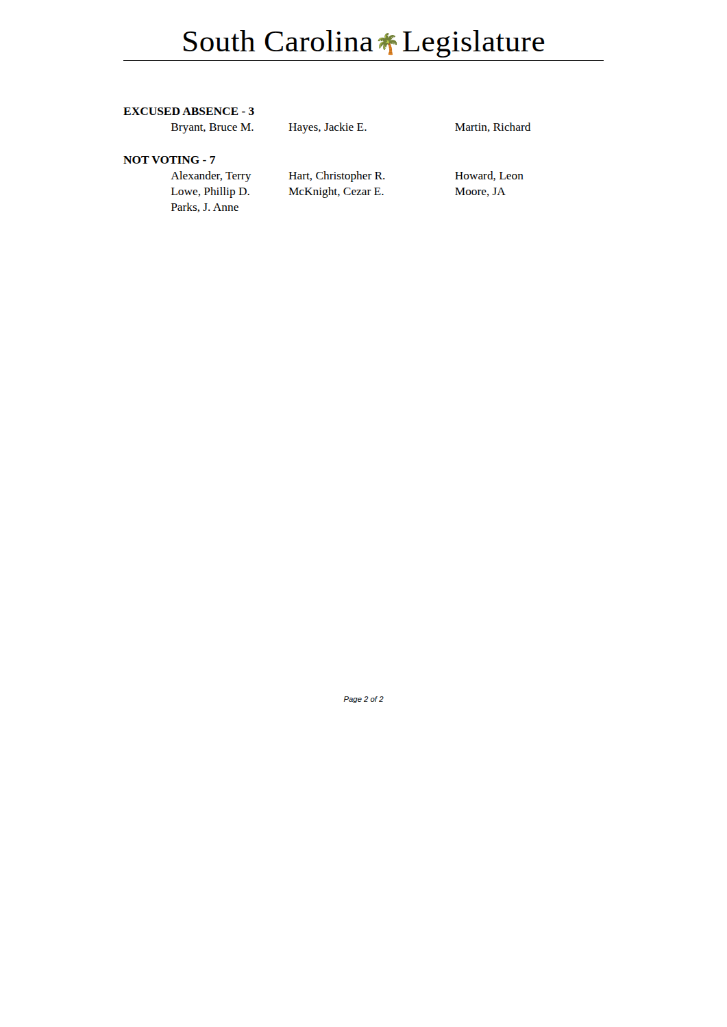South Carolina🌴Legislature
EXCUSED ABSENCE - 3
| Bryant, Bruce M. | Hayes, Jackie E. | Martin, Richard |
NOT VOTING - 7
| Alexander, Terry | Hart, Christopher R. | Howard, Leon |
| Lowe, Phillip D. | McKnight, Cezar E. | Moore, JA |
| Parks, J. Anne | | |
Page 2 of 2